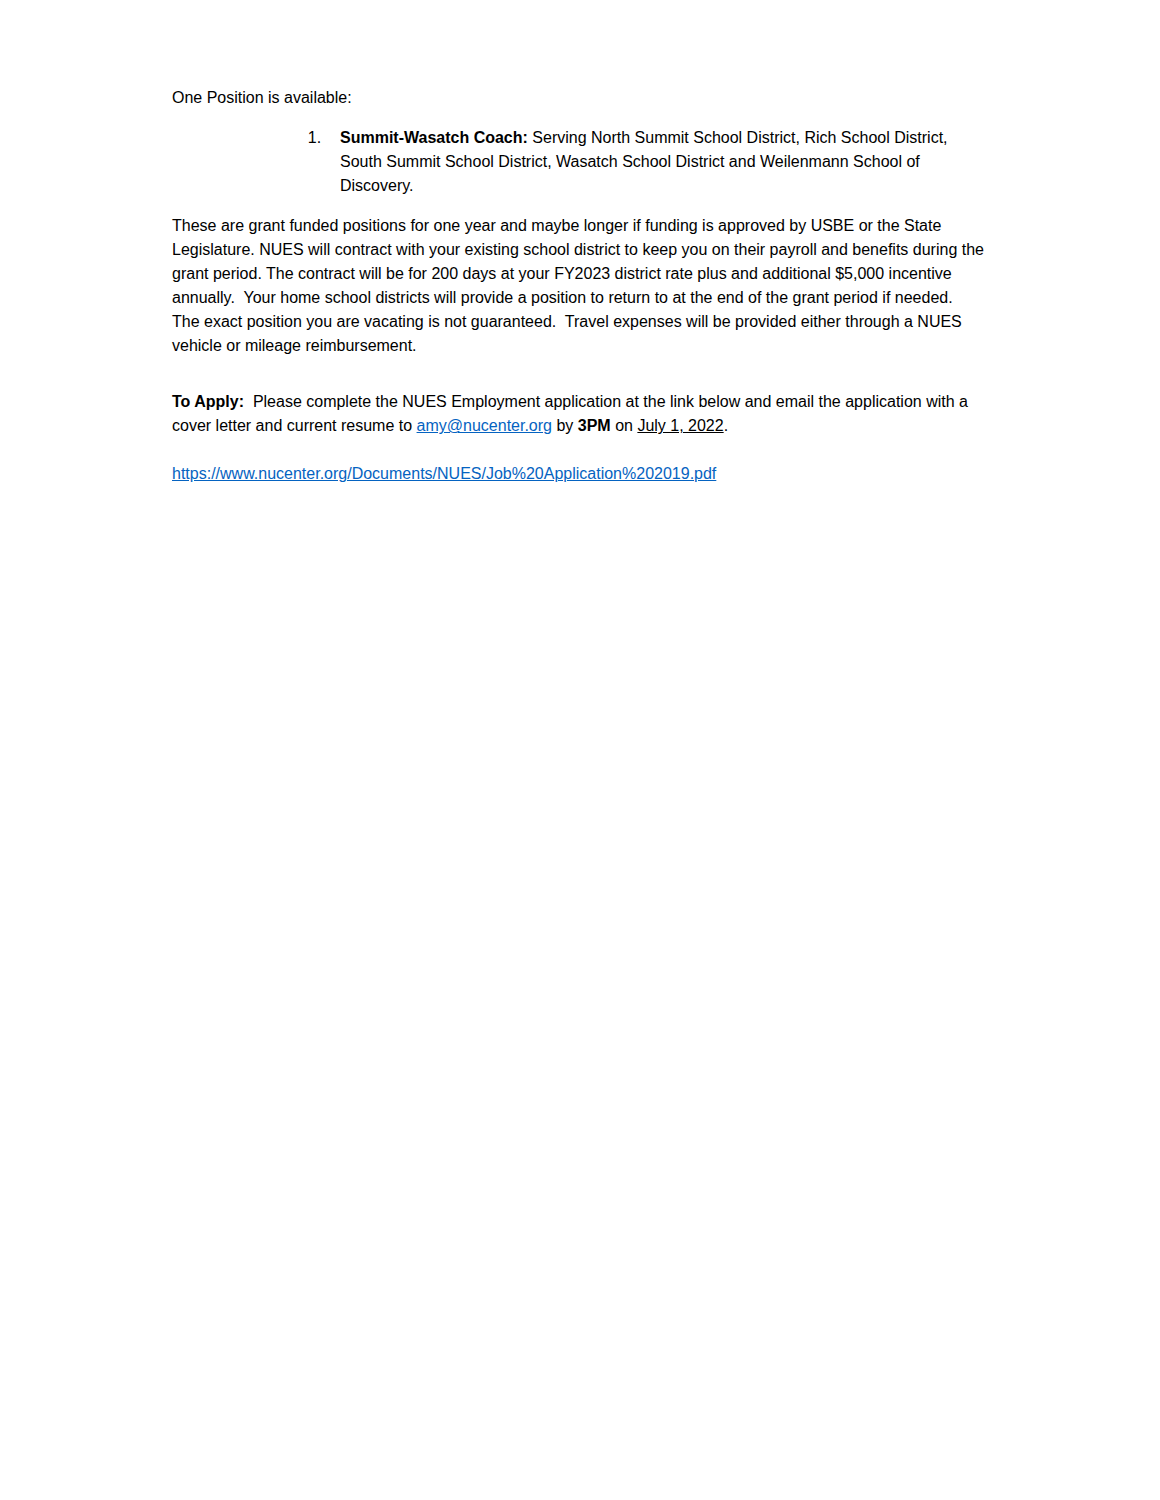One Position is available:
Summit-Wasatch Coach: Serving North Summit School District, Rich School District, South Summit School District, Wasatch School District and Weilenmann School of Discovery.
These are grant funded positions for one year and maybe longer if funding is approved by USBE or the State Legislature. NUES will contract with your existing school district to keep you on their payroll and benefits during the grant period. The contract will be for 200 days at your FY2023 district rate plus and additional $5,000 incentive annually. Your home school districts will provide a position to return to at the end of the grant period if needed. The exact position you are vacating is not guaranteed. Travel expenses will be provided either through a NUES vehicle or mileage reimbursement.
To Apply: Please complete the NUES Employment application at the link below and email the application with a cover letter and current resume to amy@nucenter.org by 3PM on July 1, 2022.
https://www.nucenter.org/Documents/NUES/Job%20Application%202019.pdf